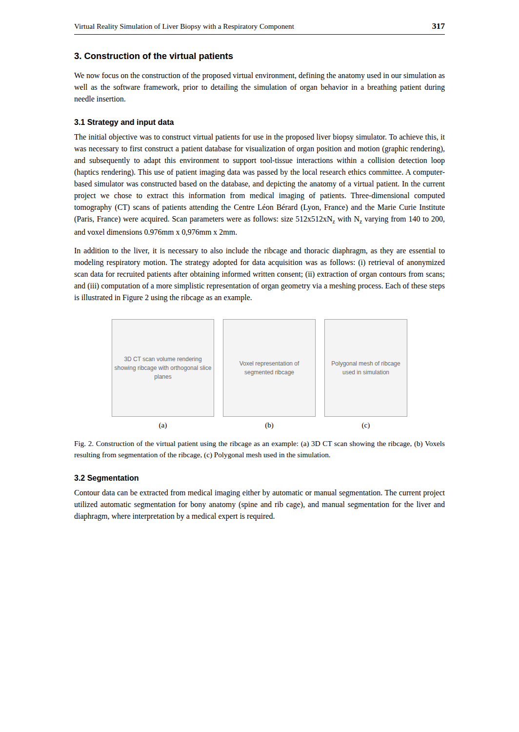Virtual Reality Simulation of Liver Biopsy with a Respiratory Component 317
3. Construction of the virtual patients
We now focus on the construction of the proposed virtual environment, defining the anatomy used in our simulation as well as the software framework, prior to detailing the simulation of organ behavior in a breathing patient during needle insertion.
3.1 Strategy and input data
The initial objective was to construct virtual patients for use in the proposed liver biopsy simulator. To achieve this, it was necessary to first construct a patient database for visualization of organ position and motion (graphic rendering), and subsequently to adapt this environment to support tool-tissue interactions within a collision detection loop (haptics rendering). This use of patient imaging data was passed by the local research ethics committee. A computer-based simulator was constructed based on the database, and depicting the anatomy of a virtual patient. In the current project we chose to extract this information from medical imaging of patients. Three-dimensional computed tomography (CT) scans of patients attending the Centre Léon Bérard (Lyon, France) and the Marie Curie Institute (Paris, France) were acquired. Scan parameters were as follows: size 512x512xNz with Nz varying from 140 to 200, and voxel dimensions 0.976mm x 0,976mm x 2mm.
In addition to the liver, it is necessary to also include the ribcage and thoracic diaphragm, as they are essential to modeling respiratory motion. The strategy adopted for data acquisition was as follows: (i) retrieval of anonymized scan data for recruited patients after obtaining informed written consent; (ii) extraction of organ contours from scans; and (iii) computation of a more simplistic representation of organ geometry via a meshing process. Each of these steps is illustrated in Figure 2 using the ribcage as an example.
3D CT scan volume rendering showing ribcage with orthogonal slice planes
(a)
Voxel representation of segmented ribcage
(b)
Polygonal mesh of ribcage used in simulation
(c)
Fig. 2. Construction of the virtual patient using the ribcage as an example: (a) 3D CT scan showing the ribcage, (b) Voxels resulting from segmentation of the ribcage, (c) Polygonal mesh used in the simulation.
3.2 Segmentation
Contour data can be extracted from medical imaging either by automatic or manual segmentation. The current project utilized automatic segmentation for bony anatomy (spine and rib cage), and manual segmentation for the liver and diaphragm, where interpretation by a medical expert is required.